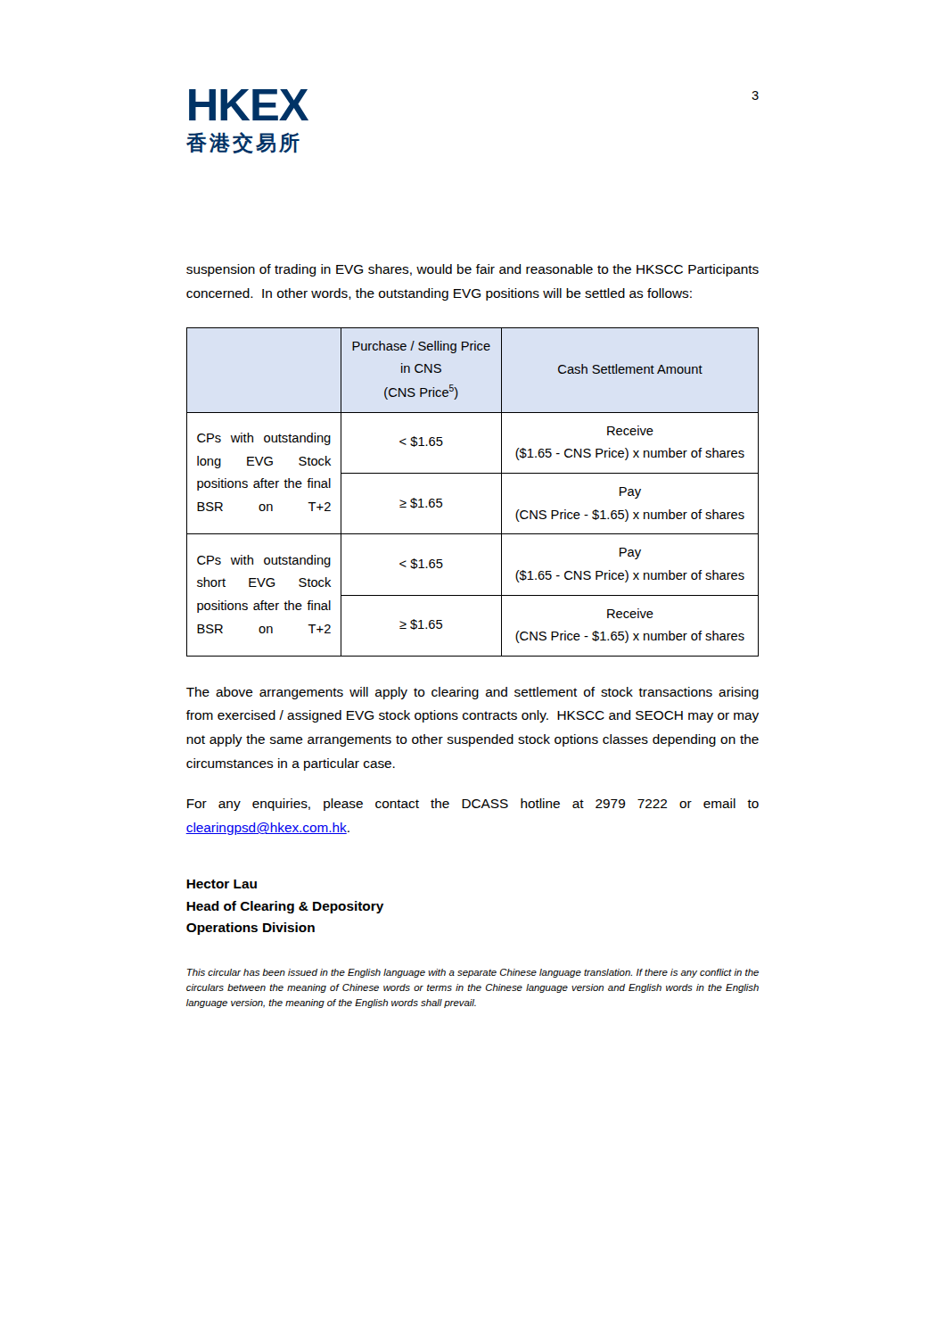HKEX
香港交易所
3
suspension of trading in EVG shares, would be fair and reasonable to the HKSCC Participants concerned. In other words, the outstanding EVG positions will be settled as follows:
| | Purchase / Selling Price in CNS (CNS Price 5 ) | Cash Settlement Amount |
| --- | --- | --- |
| CPs with outstanding long EVG Stock positions after the final BSR on T+2 | < $1.65 | Receive ($1.65 - CNS Price) x number of shares |
| ≥ $1.65 | Pay (CNS Price - $1.65) x number of shares |
| CPs with outstanding short EVG Stock positions after the final BSR on T+2 | < $1.65 | Pay ($1.65 - CNS Price) x number of shares |
| ≥ $1.65 | Receive (CNS Price - $1.65) x number of shares |
The above arrangements will apply to clearing and settlement of stock transactions arising from exercised / assigned EVG stock options contracts only. HKSCC and SEOCH may or may not apply the same arrangements to other suspended stock options classes depending on the circumstances in a particular case.
For any enquiries, please contact the DCASS hotline at 2979 7222 or email to clearingpsd@hkex.com.hk.
Hector Lau
Head of Clearing & Depository
Operations Division
This circular has been issued in the English language with a separate Chinese language translation. If there is any conflict in the circulars between the meaning of Chinese words or terms in the Chinese language version and English words in the English language version, the meaning of the English words shall prevail.